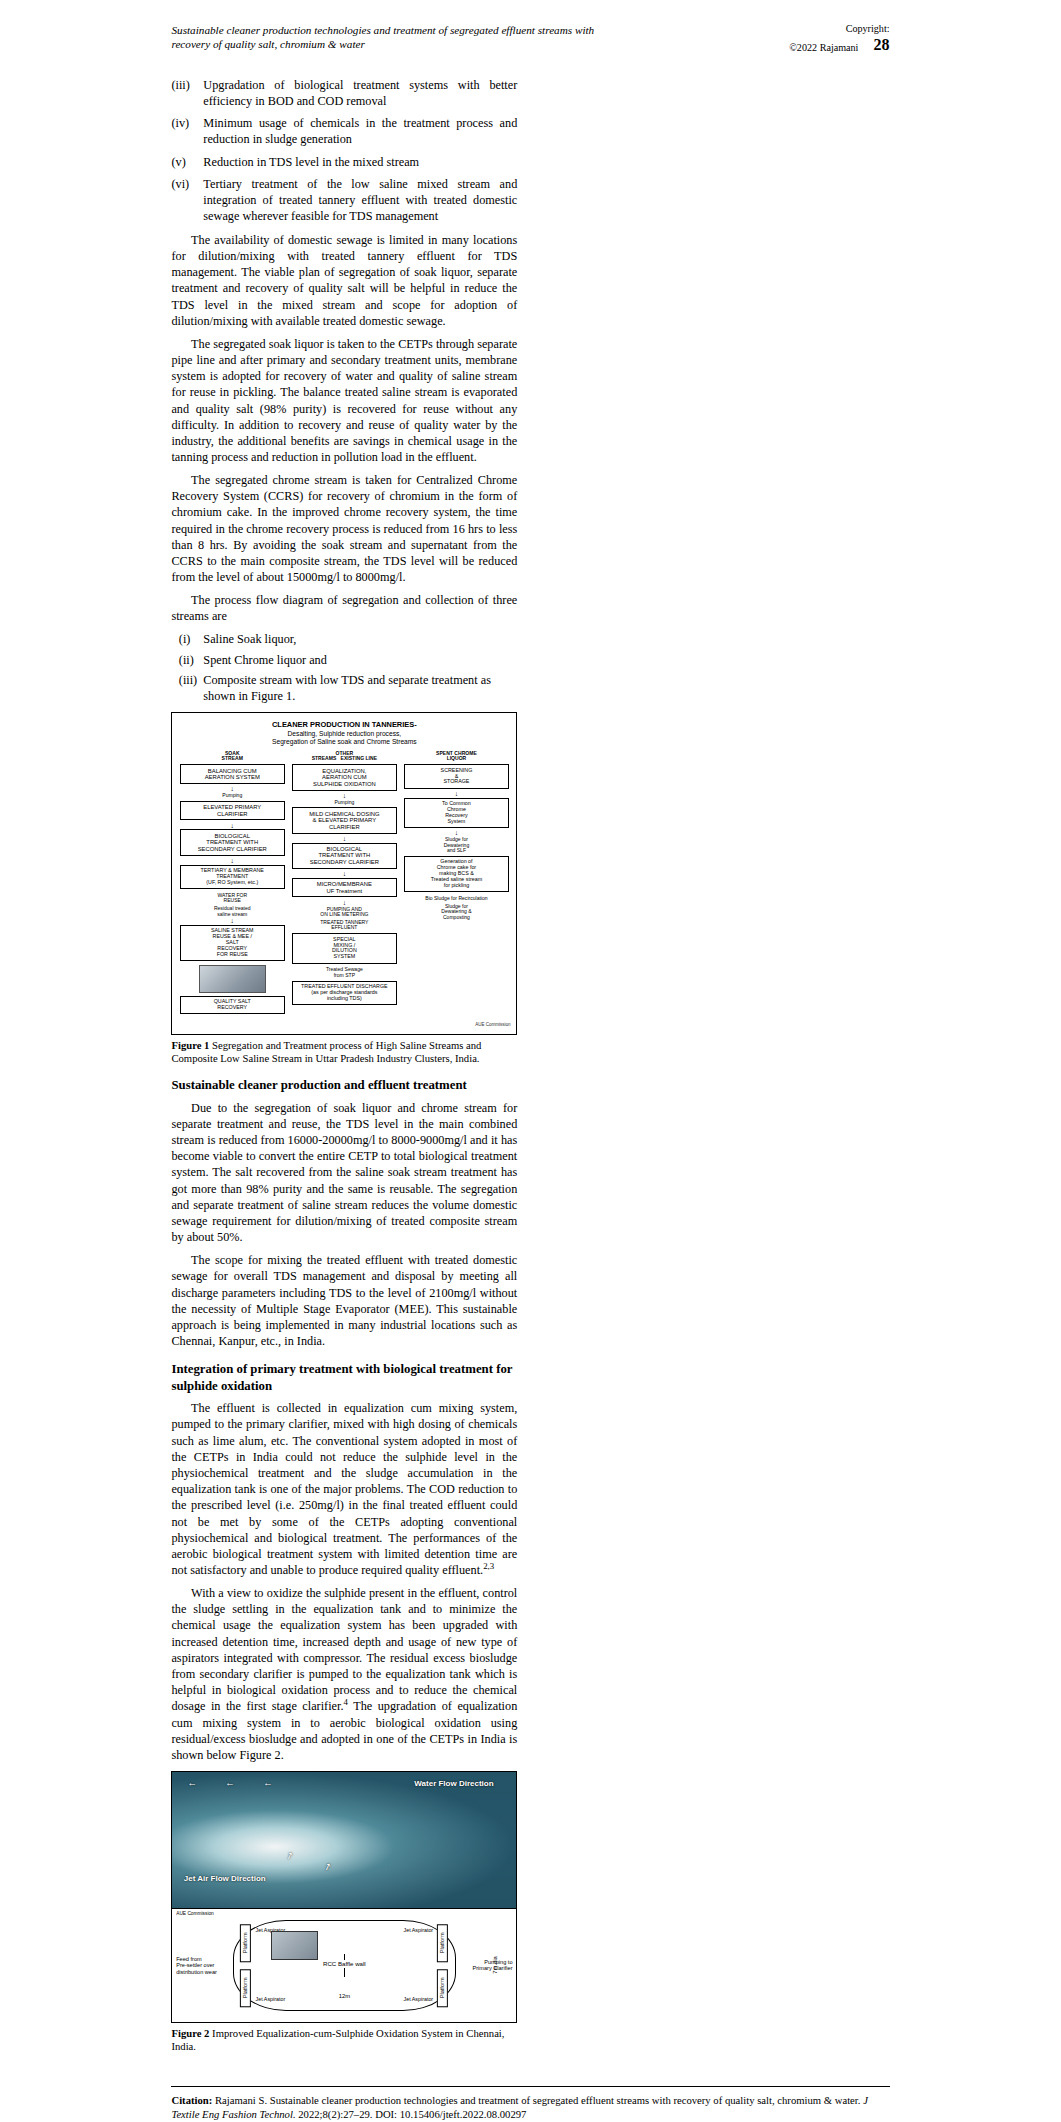Sustainable cleaner production technologies and treatment of segregated effluent streams with recovery of quality salt, chromium & water
Copyright:
©2022 Rajamani28
(iii) Upgradation of biological treatment systems with better efficiency in BOD and COD removal
(iv) Minimum usage of chemicals in the treatment process and reduction in sludge generation
(v) Reduction in TDS level in the mixed stream
(vi) Tertiary treatment of the low saline mixed stream and integration of treated tannery effluent with treated domestic sewage wherever feasible for TDS management
The availability of domestic sewage is limited in many locations for dilution/mixing with treated tannery effluent for TDS management. The viable plan of segregation of soak liquor, separate treatment and recovery of quality salt will be helpful in reduce the TDS level in the mixed stream and scope for adoption of dilution/mixing with available treated domestic sewage.
The segregated soak liquor is taken to the CETPs through separate pipe line and after primary and secondary treatment units, membrane system is adopted for recovery of water and quality of saline stream for reuse in pickling. The balance treated saline stream is evaporated and quality salt (98% purity) is recovered for reuse without any difficulty. In addition to recovery and reuse of quality water by the industry, the additional benefits are savings in chemical usage in the tanning process and reduction in pollution load in the effluent.
The segregated chrome stream is taken for Centralized Chrome Recovery System (CCRS) for recovery of chromium in the form of chromium cake. In the improved chrome recovery system, the time required in the chrome recovery process is reduced from 16 hrs to less than 8 hrs. By avoiding the soak stream and supernatant from the CCRS to the main composite stream, the TDS level will be reduced from the level of about 15000mg/l to 8000mg/l.
The process flow diagram of segregation and collection of three streams are
(i) Saline Soak liquor,
(ii) Spent Chrome liquor and
(iii) Composite stream with low TDS and separate treatment as shown in Figure 1.
CLEANER PRODUCTION IN TANNERIES- Desalting, Sulphide reduction process,
Segregation of Saline soak and Chrome Streams
SOAK
STREAM
BALANCING CUM
AERATION SYSTEM
↓
Pumping
ELEVATED PRIMARY
CLARIFIER
↓
BIOLOGICAL
TREATMENT WITH
SECONDARY CLARIFIER
↓
TERTIARY & MEMBRANE
TREATMENT
(UF, RO System, etc.)
WATER FOR
REUSE
Residual treated
saline stream
↓
SALINE STREAM
REUSE & MEE /
SALT
RECOVERY
FOR REUSE
QUALITY SALT
RECOVERY
OTHER
STREAMS EXISTING LINE
EQUALIZATION,
AERATION CUM
SULPHIDE OXIDATION
↓
Pumping
MILD CHEMICAL DOSING
& ELEVATED PRIMARY
CLARIFIER
↓
BIOLOGICAL
TREATMENT WITH
SECONDARY CLARIFIER
↓
MICRO/MEMBRANE
UF Treatment
↓
PUMPING AND
ON LINE METERING
TREATED TANNERY
EFFLUENT
SPECIAL
MIXING /
DILUTION
SYSTEM
Treated Sewage
from STP
TREATED EFFLUENT DISCHARGE
(as per discharge standards
including TDS)
SPENT CHROME
LIQUOR
SCREENING
&
STORAGE
↓
To Common
Chrome
Recovery
System
↓
Sludge for
Dewatering
and SLF
Generation of
Chrome cake for
making BCS &
Treated saline stream
for pickling
Bio Sludge for Recirculation
Sludge for
Dewatering &
Composting
AUE Commission
Figure 1 Segregation and Treatment process of High Saline Streams and Composite Low Saline Stream in Uttar Pradesh Industry Clusters, India.
Sustainable cleaner production and effluent treatment
Due to the segregation of soak liquor and chrome stream for separate treatment and reuse, the TDS level in the main combined stream is reduced from 16000-20000mg/l to 8000-9000mg/l and it has become viable to convert the entire CETP to total biological treatment system. The salt recovered from the saline soak stream treatment has got more than 98% purity and the same is reusable. The segregation and separate treatment of saline stream reduces the volume domestic sewage requirement for dilution/mixing of treated composite stream by about 50%.
The scope for mixing the treated effluent with treated domestic sewage for overall TDS management and disposal by meeting all discharge parameters including TDS to the level of 2100mg/l without the necessity of Multiple Stage Evaporator (MEE). This sustainable approach is being implemented in many industrial locations such as Chennai, Kanpur, etc., in India.
Integration of primary treatment with biological treatment for sulphide oxidation
The effluent is collected in equalization cum mixing system, pumped to the primary clarifier, mixed with high dosing of chemicals such as lime alum, etc. The conventional system adopted in most of the CETPs in India could not reduce the sulphide level in the physiochemical treatment and the sludge accumulation in the equalization tank is one of the major problems. The COD reduction to the prescribed level (i.e. 250mg/l) in the final treated effluent could not be met by some of the CETPs adopting conventional physiochemical and biological treatment. The performances of the aerobic biological treatment system with limited detention time are not satisfactory and unable to produce required quality effluent.2,3
With a view to oxidize the sulphide present in the effluent, control the sludge settling in the equalization tank and to minimize the chemical usage the equalization system has been upgraded with increased detention time, increased depth and usage of new type of aspirators integrated with compressor. The residual excess biosludge from secondary clarifier is pumped to the equalization tank which is helpful in biological oxidation process and to reduce the chemical dosage in the first stage clarifier.4 The upgradation of equalization cum mixing system in to aerobic biological oxidation using residual/excess biosludge and adopted in one of the CETPs in India is shown below Figure 2.
← ← ← Water Flow Direction ↗ ↗ Jet Air Flow Direction
AUE Commission
RCC Baffle wall
Platform
Platform
Platform
Platform
Jet Aspirator Jet Aspirator Jet Aspirator Jet Aspirator
12m 7m dia
Feed from
Pre-settler over
distribution wear
Pumping to
Primary Clarifier
Figure 2 Improved Equalization-cum-Sulphide Oxidation System in Chennai, India.
Citation: Rajamani S. Sustainable cleaner production technologies and treatment of segregated effluent streams with recovery of quality salt, chromium & water. J Textile Eng Fashion Technol. 2022;8(2):27–29. DOI: 10.15406/jteft.2022.08.00297